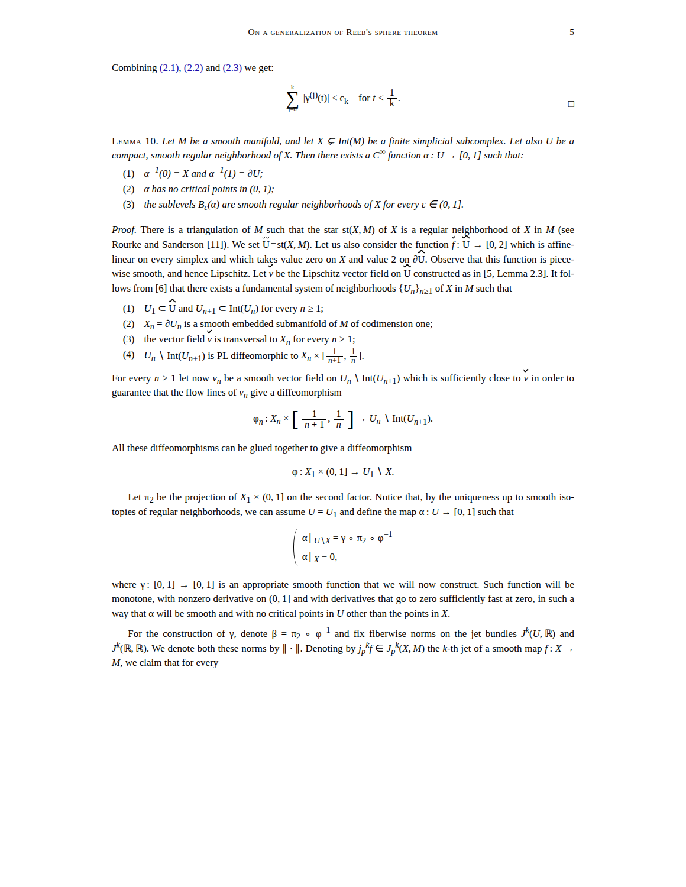On a generalization of Reeb's sphere theorem 5
Combining (2.1), (2.2) and (2.3) we get:
k∑j=0 |γ(j)(t)| ≤ ck for t ≤ 1 k. □
Lemma 10. Let M be a smooth manifold, and let X ⊊ Int(M) be a finite simplicial subcomplex. Let also U be a compact, smooth regular neighborhood of X. Then there exists a C∞ function α : U → [0, 1] such that:
(1) α−1(0) = X and α−1(1) = ∂U;
(2) α has no critical points in (0, 1);
(3) the sublevels Bε(α) are smooth regular neighborhoods of X for every ε ∈ (0, 1].
Proof. There is a triangulation of M such that the star st(X, M) of X is a regular neighborhood of X in M (see Rourke and Sanderson [11]). We set U = st(X, M). Let us also consider the function f : U → [0, 2] which is affine-linear on every simplex and which takes value zero on X and value 2 on ∂U. Observe that this function is piecewise smooth, and hence Lipschitz. Let v be the Lipschitz vector field on U constructed as in [5, Lemma 2.3]. It follows from [6] that there exists a fundamental system of neighborhoods {Un}n≥1 of X in M such that
(1) U1 ⊂ U and Un+1 ⊂ Int(Un) for every n ≥ 1;
(2) Xn = ∂Un is a smooth embedded submanifold of M of codimension one;
(3) the vector field v is transversal to Xn for every n ≥ 1;
(4) Un ∖ Int(Un+1) is PL diffeomorphic to Xn × [1 n+1, 1 n].
For every n ≥ 1 let now vn be a smooth vector field on Un ∖ Int(Un+1) which is sufficiently close to v in order to guarantee that the flow lines of vn give a diffeomorphism
φn : Xn × [ 1 n + 1, 1 n ] → Un ∖ Int(Un+1).
All these diffeomorphisms can be glued together to give a diffeomorphism
φ : X1 × (0, 1] → U1 ∖ X.
Let π2 be the projection of X1 × (0, 1] on the second factor. Notice that, by the uniqueness up to smooth isotopies of regular neighborhoods, we can assume U = U1 and define the map α : U → [0, 1] such that
α∣U∖X = γ ∘ π2 ∘ φ−1 α∣X ≡ 0,
where γ : [0, 1] → [0, 1] is an appropriate smooth function that we will now construct. Such function will be monotone, with nonzero derivative on (0, 1] and with derivatives that go to zero sufficiently fast at zero, in such a way that α will be smooth and with no critical points in U other than the points in X.
For the construction of γ, denote β = π2 ∘ φ−1 and fix fiberwise norms on the jet bundles Jk(U, ℝ) and Jk(ℝ, ℝ). We denote both these norms by ∥ · ∥. Denoting by jpkf ∈ Jpk(X, M) the k-th jet of a smooth map f : X → M, we claim that for every